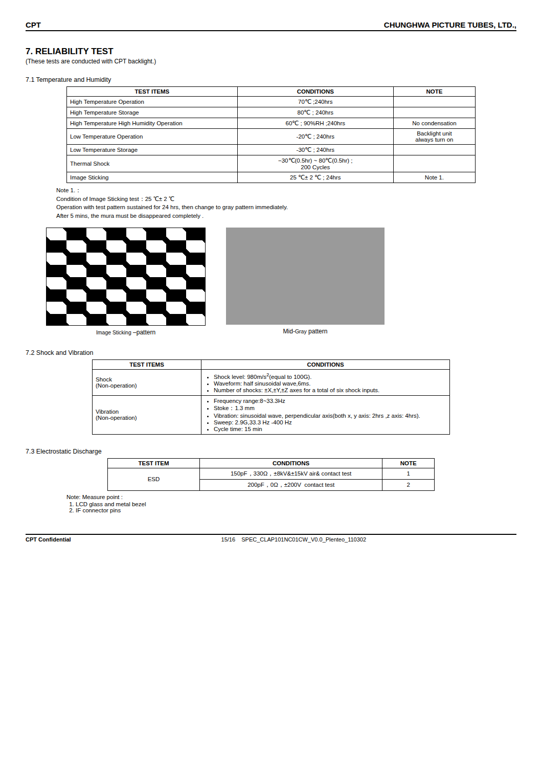CPT CHUNGHWA PICTURE TUBES, LTD.,
7. RELIABILITY TEST
(These tests are conducted with CPT backlight.)
7.1 Temperature and Humidity
| TEST ITEMS | CONDITIONS | NOTE |
| --- | --- | --- |
| High Temperature Operation | 70℃ ;240hrs | |
| High Temperature Storage | 80℃ ; 240hrs | |
| High Temperature High Humidity Operation | 60℃ ; 90%RH ;240hrs | No condensation |
| Low Temperature Operation | -20℃ ; 240hrs | Backlight unit always turn on |
| Low Temperature Storage | -30℃ ; 240hrs | |
| Thermal Shock | −30℃(0.5hr) ~ 80℃(0.5hr) ; 200 Cycles | |
| Image Sticking | 25 ℃± 2 ℃ ; 24hrs | Note 1. |
Note 1.：
Condition of Image Sticking test：25 ℃± 2 ℃
Operation with test pattern sustained for 24 hrs, then change to gray pattern immediately.
After 5 mins, the mura must be disappeared completely .
Image Sticking –pattern
Mid-Gray pattern
7.2 Shock and Vibration
| TEST ITEMS | CONDITIONS |
| --- | --- |
| Shock (Non-operation) | Shock level: 980m/s 2 (equal to 100G). Waveform: half sinusoidal wave,6ms. Number of shocks: ±X,±Y,±Z axes for a total of six shock inputs. |
| Vibration (Non-operation) | Frequency range:8~33.3Hz Stoke：1.3 mm Vibration: sinusoidal wave, perpendicular axis(both x, y axis: 2hrs ,z axis: 4hrs). Sweep: 2.9G,33.3 Hz -400 Hz Cycle time: 15 min |
7.3 Electrostatic Discharge
| TEST ITEM | CONDITIONS | NOTE |
| --- | --- | --- |
| ESD | 150pF，330Ω，±8kV&±15kV air& contact test | 1 |
| 200pF，0Ω，±200V contact test | 2 |
Note: Measure point :
LCD glass and metal bezel
IF connector pins
CPT Confidential 15/16 SPEC_CLAP101NC01CW_V0.0_Plenteo_110302